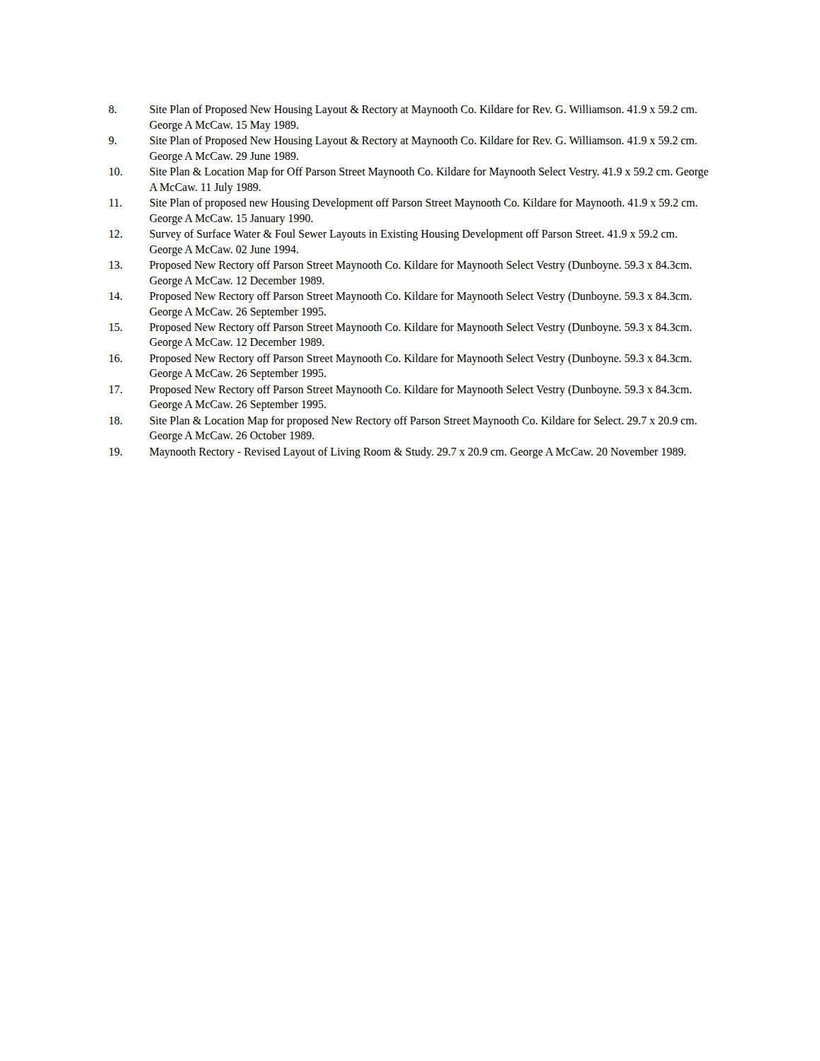8. Site Plan of Proposed New Housing Layout & Rectory at Maynooth Co. Kildare for Rev. G. Williamson. 41.9 x 59.2 cm. George A McCaw. 15 May 1989.
9. Site Plan of Proposed New Housing Layout & Rectory at Maynooth Co. Kildare for Rev. G. Williamson. 41.9 x 59.2 cm. George A McCaw. 29 June 1989.
10. Site Plan & Location Map for Off Parson Street Maynooth Co. Kildare for Maynooth Select Vestry. 41.9 x 59.2 cm. George A McCaw. 11 July 1989.
11. Site Plan of proposed new Housing Development off Parson Street Maynooth Co. Kildare for Maynooth. 41.9 x 59.2 cm. George A McCaw. 15 January 1990.
12. Survey of Surface Water & Foul Sewer Layouts in Existing Housing Development off Parson Street. 41.9 x 59.2 cm. George A McCaw. 02 June 1994.
13. Proposed New Rectory off Parson Street Maynooth Co. Kildare for Maynooth Select Vestry (Dunboyne. 59.3 x 84.3cm. George A McCaw. 12 December 1989.
14. Proposed New Rectory off Parson Street Maynooth Co. Kildare for Maynooth Select Vestry (Dunboyne. 59.3 x 84.3cm. George A McCaw. 26 September 1995.
15. Proposed New Rectory off Parson Street Maynooth Co. Kildare for Maynooth Select Vestry (Dunboyne. 59.3 x 84.3cm. George A McCaw. 12 December 1989.
16. Proposed New Rectory off Parson Street Maynooth Co. Kildare for Maynooth Select Vestry (Dunboyne. 59.3 x 84.3cm. George A McCaw. 26 September 1995.
17. Proposed New Rectory off Parson Street Maynooth Co. Kildare for Maynooth Select Vestry (Dunboyne. 59.3 x 84.3cm. George A McCaw. 26 September 1995.
18. Site Plan & Location Map for proposed New Rectory off Parson Street Maynooth Co. Kildare for Select. 29.7 x 20.9 cm. George A McCaw. 26 October 1989.
19. Maynooth Rectory - Revised Layout of Living Room & Study. 29.7 x 20.9 cm. George A McCaw. 20 November 1989.